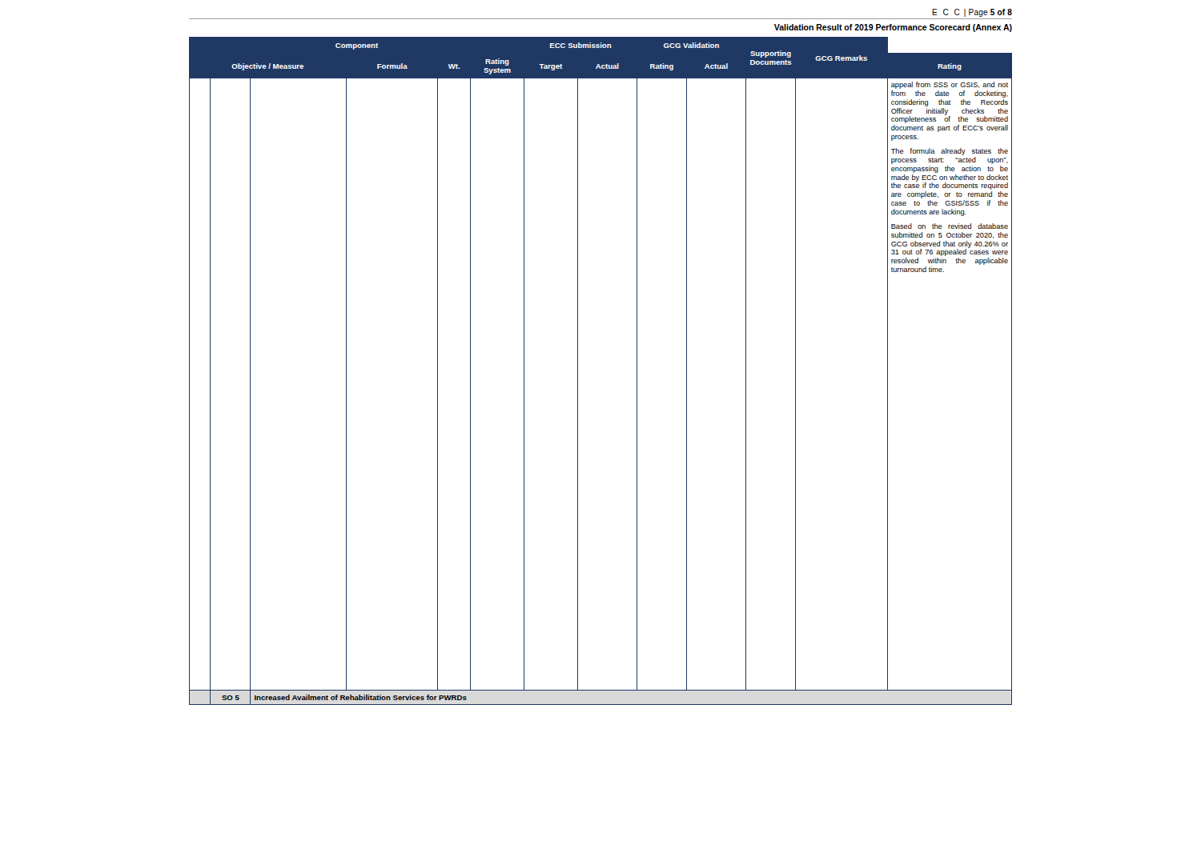E C C | Page 5 of 8
Validation Result of 2019 Performance Scorecard (Annex A)
| Component | ECC Submission | GCG Validation | Supporting Documents | GCG Remarks |
| --- | --- | --- | --- | --- |
| Objective / Measure | Formula | Wt. | Rating System | Target | Actual | Rating | Actual | Rating |
| | | | | | | | | | | | | appeal from SSS or GSIS, and not from the date of docketing, considering that the Records Officer initially checks the completeness of the submitted document as part of ECC’s overall process. The formula already states the process start: “acted upon”, encompassing the action to be made by ECC on whether to docket the case if the documents required are complete, or to remand the case to the GSIS/SSS if the documents are lacking. Based on the revised database submitted on 5 October 2020, the GCG observed that only 40.26% or 31 out of 76 appealed cases were resolved within the applicable turnaround time. |
| | SO 5 | Increased Availment of Rehabilitation Services for PWRDs |